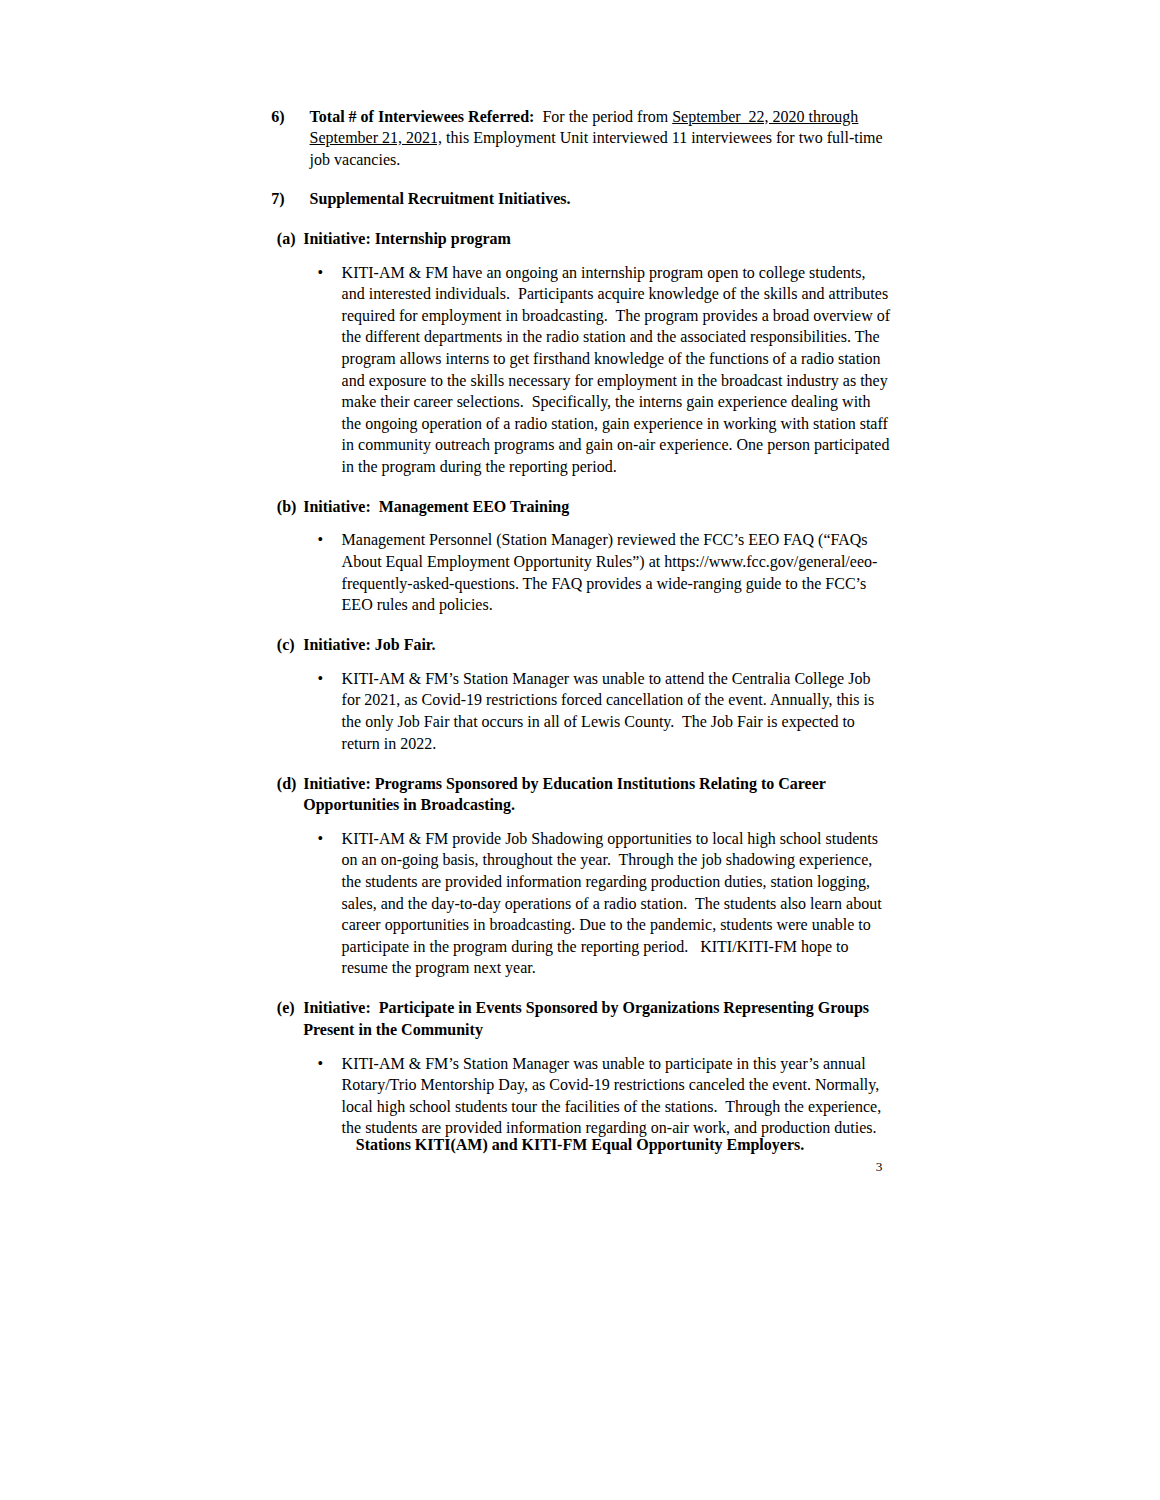6)
Total # of Interviewees Referred: For the period from September 22, 2020 through September 21, 2021, this Employment Unit interviewed 11 interviewees for two full-time job vacancies.
7)
Supplemental Recruitment Initiatives.
(a)
Initiative: Internship program
•
KITI-AM & FM have an ongoing an internship program open to college students, and interested individuals. Participants acquire knowledge of the skills and attributes required for employment in broadcasting. The program provides a broad overview of the different departments in the radio station and the associated responsibilities. The program allows interns to get firsthand knowledge of the functions of a radio station and exposure to the skills necessary for employment in the broadcast industry as they make their career selections. Specifically, the interns gain experience dealing with the ongoing operation of a radio station, gain experience in working with station staff in community outreach programs and gain on-air experience. One person participated in the program during the reporting period.
(b)
Initiative: Management EEO Training
•
Management Personnel (Station Manager) reviewed the FCC’s EEO FAQ (“FAQs About Equal Employment Opportunity Rules”) at https://www.fcc.gov/general/eeo-frequently-asked-questions. The FAQ provides a wide-ranging guide to the FCC’s EEO rules and policies.
(c)
Initiative: Job Fair.
•
KITI-AM & FM’s Station Manager was unable to attend the Centralia College Job for 2021, as Covid-19 restrictions forced cancellation of the event. Annually, this is the only Job Fair that occurs in all of Lewis County. The Job Fair is expected to return in 2022.
(d)
Initiative: Programs Sponsored by Education Institutions Relating to Career Opportunities in Broadcasting.
•
KITI-AM & FM provide Job Shadowing opportunities to local high school students on an on-going basis, throughout the year. Through the job shadowing experience, the students are provided information regarding production duties, station logging, sales, and the day-to-day operations of a radio station. The students also learn about career opportunities in broadcasting. Due to the pandemic, students were unable to participate in the program during the reporting period. KITI/KITI-FM hope to resume the program next year.
(e)
Initiative: Participate in Events Sponsored by Organizations Representing Groups Present in the Community
•
KITI-AM & FM’s Station Manager was unable to participate in this year’s annual Rotary/Trio Mentorship Day, as Covid-19 restrictions canceled the event. Normally, local high school students tour the facilities of the stations. Through the experience, the students are provided information regarding on-air work, and production duties.
Stations KITI(AM) and KITI-FM Equal Opportunity Employers.
3